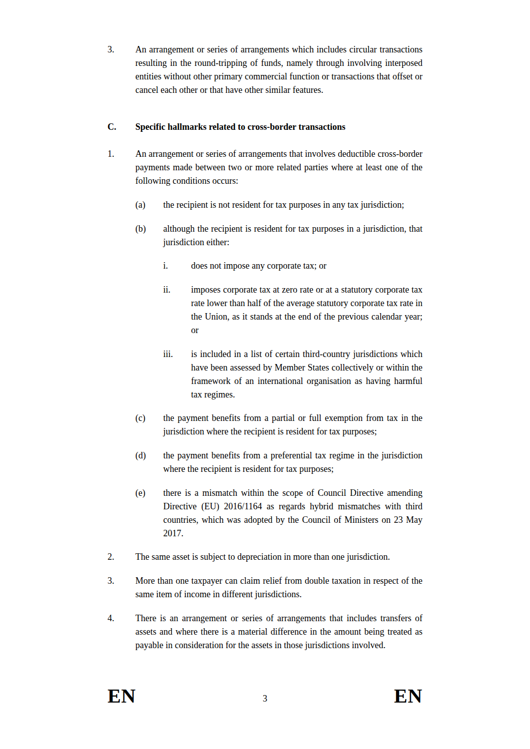3.
An arrangement or series of arrangements which includes circular transactions resulting in the round-tripping of funds, namely through involving interposed entities without other primary commercial function or transactions that offset or cancel each other or that have other similar features.
C.
Specific hallmarks related to cross-border transactions
1.
An arrangement or series of arrangements that involves deductible cross-border payments made between two or more related parties where at least one of the following conditions occurs:
(a)
the recipient is not resident for tax purposes in any tax jurisdiction;
(b)
although the recipient is resident for tax purposes in a jurisdiction, that jurisdiction either:
i.
does not impose any corporate tax; or
ii.
imposes corporate tax at zero rate or at a statutory corporate tax rate lower than half of the average statutory corporate tax rate in the Union, as it stands at the end of the previous calendar year; or
iii.
is included in a list of certain third-country jurisdictions which have been assessed by Member States collectively or within the framework of an international organisation as having harmful tax regimes.
(c)
the payment benefits from a partial or full exemption from tax in the jurisdiction where the recipient is resident for tax purposes;
(d)
the payment benefits from a preferential tax regime in the jurisdiction where the recipient is resident for tax purposes;
(e)
there is a mismatch within the scope of Council Directive amending Directive (EU) 2016/1164 as regards hybrid mismatches with third countries, which was adopted by the Council of Ministers on 23 May 2017.
2.
The same asset is subject to depreciation in more than one jurisdiction.
3.
More than one taxpayer can claim relief from double taxation in respect of the same item of income in different jurisdictions.
4.
There is an arrangement or series of arrangements that includes transfers of assets and where there is a material difference in the amount being treated as payable in consideration for the assets in those jurisdictions involved.
EN
3
EN